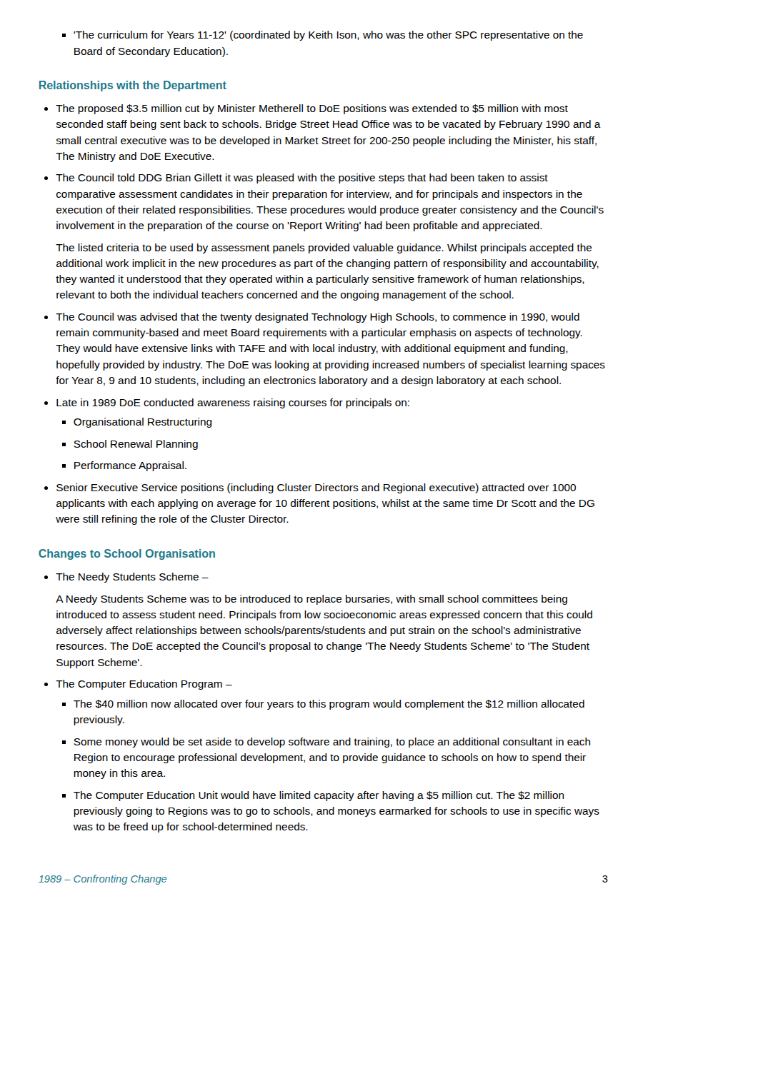'The curriculum for Years 11-12' (coordinated by Keith Ison, who was the other SPC representative on the Board of Secondary Education).
Relationships with the Department
The proposed $3.5 million cut by Minister Metherell to DoE positions was extended to $5 million with most seconded staff being sent back to schools. Bridge Street Head Office was to be vacated by February 1990 and a small central executive was to be developed in Market Street for 200-250 people including the Minister, his staff, The Ministry and DoE Executive.
The Council told DDG Brian Gillett it was pleased with the positive steps that had been taken to assist comparative assessment candidates in their preparation for interview, and for principals and inspectors in the execution of their related responsibilities. These procedures would produce greater consistency and the Council's involvement in the preparation of the course on 'Report Writing' had been profitable and appreciated.
The listed criteria to be used by assessment panels provided valuable guidance. Whilst principals accepted the additional work implicit in the new procedures as part of the changing pattern of responsibility and accountability, they wanted it understood that they operated within a particularly sensitive framework of human relationships, relevant to both the individual teachers concerned and the ongoing management of the school.
The Council was advised that the twenty designated Technology High Schools, to commence in 1990, would remain community-based and meet Board requirements with a particular emphasis on aspects of technology. They would have extensive links with TAFE and with local industry, with additional equipment and funding, hopefully provided by industry. The DoE was looking at providing increased numbers of specialist learning spaces for Year 8, 9 and 10 students, including an electronics laboratory and a design laboratory at each school.
Late in 1989 DoE conducted awareness raising courses for principals on:
Organisational Restructuring
School Renewal Planning
Performance Appraisal.
Senior Executive Service positions (including Cluster Directors and Regional executive) attracted over 1000 applicants with each applying on average for 10 different positions, whilst at the same time Dr Scott and the DG were still refining the role of the Cluster Director.
Changes to School Organisation
The Needy Students Scheme –
A Needy Students Scheme was to be introduced to replace bursaries, with small school committees being introduced to assess student need. Principals from low socioeconomic areas expressed concern that this could adversely affect relationships between schools/parents/students and put strain on the school's administrative resources. The DoE accepted the Council's proposal to change 'The Needy Students Scheme' to 'The Student Support Scheme'.
The Computer Education Program –
The $40 million now allocated over four years to this program would complement the $12 million allocated previously.
Some money would be set aside to develop software and training, to place an additional consultant in each Region to encourage professional development, and to provide guidance to schools on how to spend their money in this area.
The Computer Education Unit would have limited capacity after having a $5 million cut. The $2 million previously going to Regions was to go to schools, and moneys earmarked for schools to use in specific ways was to be freed up for school-determined needs.
1989 – Confronting Change 3